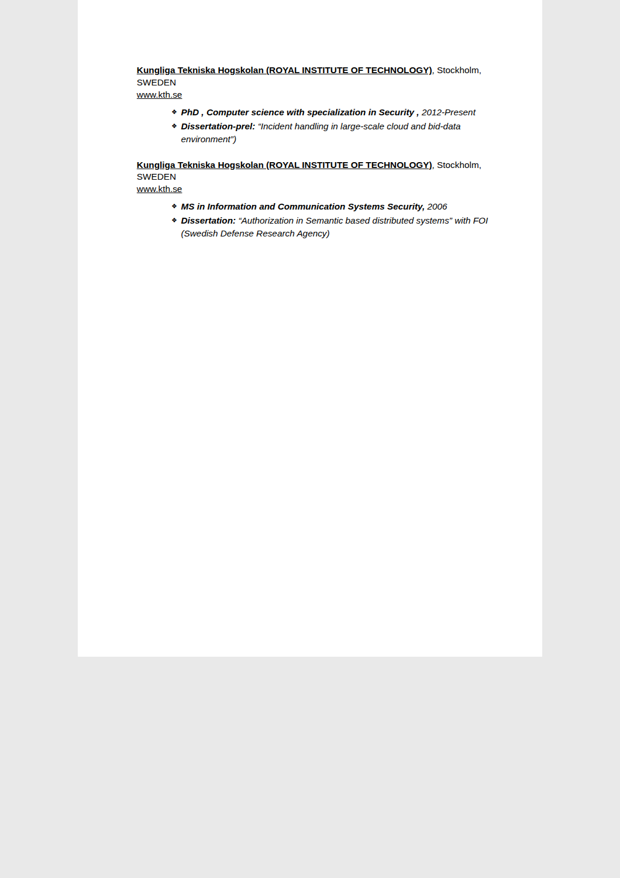Kungliga Tekniska Hogskolan (ROYAL INSTITUTE OF TECHNOLOGY), Stockholm, SWEDEN
www.kth.se
PhD , Computer science with specialization in Security , 2012-Present
Dissertation-prel: “Incident handling in large-scale cloud and bid-data environment”)
Kungliga Tekniska Hogskolan (ROYAL INSTITUTE OF TECHNOLOGY), Stockholm, SWEDEN
www.kth.se
MS in Information and Communication Systems Security, 2006
Dissertation: “Authorization in Semantic based distributed systems” with FOI (Swedish Defense Research Agency)